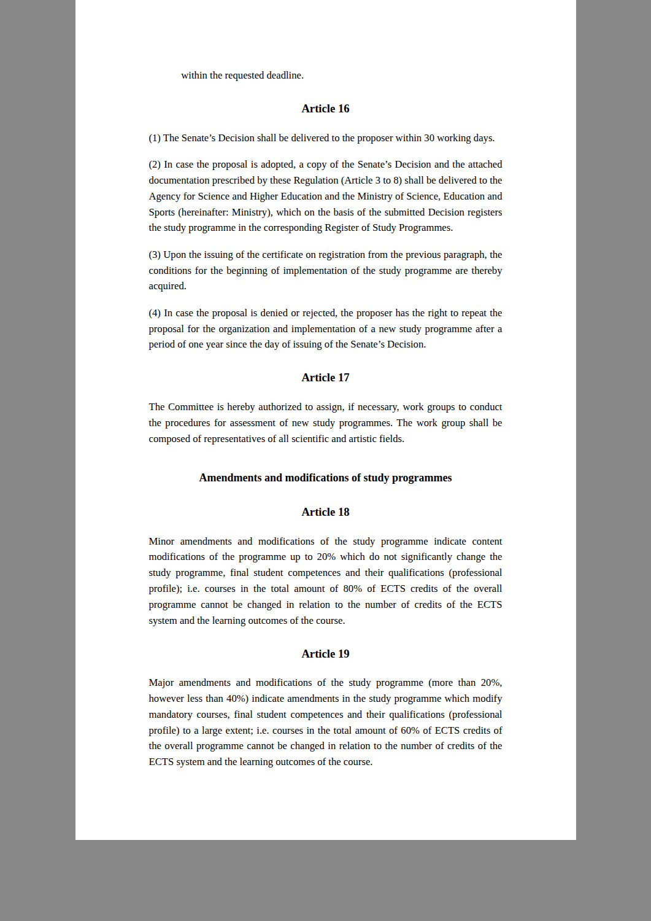within the requested deadline.
Article 16
(1) The Senate’s Decision shall be delivered to the proposer within 30 working days.
(2) In case the proposal is adopted, a copy of the Senate’s Decision and the attached documentation prescribed by these Regulation (Article 3 to 8) shall be delivered to the Agency for Science and Higher Education and the Ministry of Science, Education and Sports (hereinafter: Ministry), which on the basis of the submitted Decision registers the study programme in the corresponding Register of Study Programmes.
(3) Upon the issuing of the certificate on registration from the previous paragraph, the conditions for the beginning of implementation of the study programme are thereby acquired.
(4) In case the proposal is denied or rejected, the proposer has the right to repeat the proposal for the organization and implementation of a new study programme after a period of one year since the day of issuing of the Senate’s Decision.
Article 17
The Committee is hereby authorized to assign, if necessary, work groups to conduct the procedures for assessment of new study programmes. The work group shall be composed of representatives of all scientific and artistic fields.
Amendments and modifications of study programmes
Article 18
Minor amendments and modifications of the study programme indicate content modifications of the programme up to 20% which do not significantly change the study programme, final student competences and their qualifications (professional profile); i.e. courses in the total amount of 80% of ECTS credits of the overall programme cannot be changed in relation to the number of credits of the ECTS system and the learning outcomes of the course.
Article 19
Major amendments and modifications of the study programme (more than 20%, however less than 40%) indicate amendments in the study programme which modify mandatory courses, final student competences and their qualifications (professional profile) to a large extent; i.e. courses in the total amount of 60% of ECTS credits of the overall programme cannot be changed in relation to the number of credits of the ECTS system and the learning outcomes of the course.